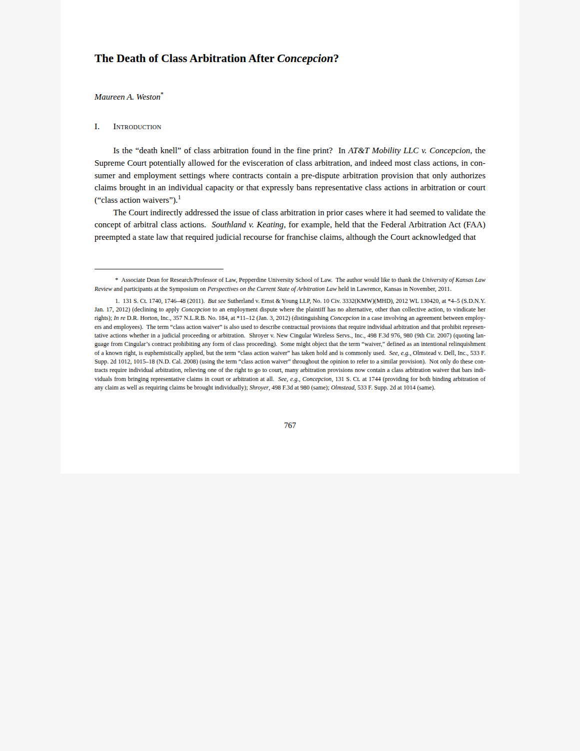The Death of Class Arbitration After Concepcion?
Maureen A. Weston*
I. Introduction
Is the “death knell” of class arbitration found in the fine print? In AT&T Mobility LLC v. Concepcion, the Supreme Court potentially allowed for the evisceration of class arbitration, and indeed most class actions, in consumer and employment settings where contracts contain a pre-dispute arbitration provision that only authorizes claims brought in an individual capacity or that expressly bans representative class actions in arbitration or court (“class action waivers”).1
The Court indirectly addressed the issue of class arbitration in prior cases where it had seemed to validate the concept of arbitral class actions. Southland v. Keating, for example, held that the Federal Arbitration Act (FAA) preempted a state law that required judicial recourse for franchise claims, although the Court acknowledged that
* Associate Dean for Research/Professor of Law, Pepperdine University School of Law. The author would like to thank the University of Kansas Law Review and participants at the Symposium on Perspectives on the Current State of Arbitration Law held in Lawrence, Kansas in November, 2011.
1. 131 S. Ct. 1740, 1746–48 (2011). But see Sutherland v. Ernst & Young LLP, No. 10 Civ. 3332(KMW)(MHD), 2012 WL 130420, at *4–5 (S.D.N.Y. Jan. 17, 2012) (declining to apply Concepcion to an employment dispute where the plaintiff has no alternative, other than collective action, to vindicate her rights); In re D.R. Horton, Inc., 357 N.L.R.B. No. 184, at *11–12 (Jan. 3, 2012) (distinguishing Concepcion in a case involving an agreement between employers and employees). The term “class action waiver” is also used to describe contractual provisions that require individual arbitration and that prohibit representative actions whether in a judicial proceeding or arbitration. Shroyer v. New Cingular Wireless Servs., Inc., 498 F.3d 976, 980 (9th Cir. 2007) (quoting language from Cingular’s contract prohibiting any form of class proceeding). Some might object that the term “waiver,” defined as an intentional relinquishment of a known right, is euphemistically applied, but the term “class action waiver” has taken hold and is commonly used. See, e.g., Olmstead v. Dell, Inc., 533 F. Supp. 2d 1012, 1015–18 (N.D. Cal. 2008) (using the term “class action waiver” throughout the opinion to refer to a similar provision). Not only do these contracts require individual arbitration, relieving one of the right to go to court, many arbitration provisions now contain a class arbitration waiver that bars individuals from bringing representative claims in court or arbitration at all. See, e.g., Concepcion, 131 S. Ct. at 1744 (providing for both binding arbitration of any claim as well as requiring claims be brought individually); Shroyer, 498 F.3d at 980 (same); Olmstead, 533 F. Supp. 2d at 1014 (same).
767